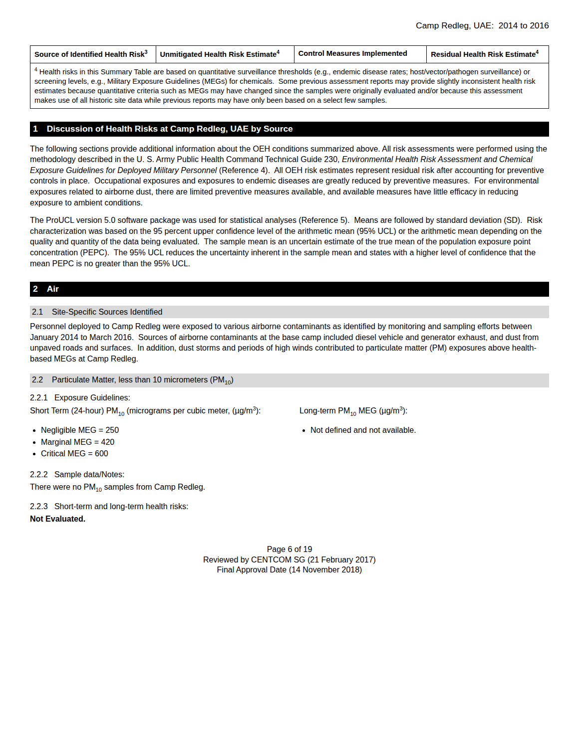Camp Redleg, UAE: 2014 to 2016
| Source of Identified Health Risk 3 | Unmitigated Health Risk Estimate 4 | Control Measures Implemented | Residual Health Risk Estimate 4 |
| --- | --- | --- | --- |
| 4 Health risks in this Summary Table are based on quantitative surveillance thresholds (e.g., endemic disease rates; host/vector/pathogen surveillance) or screening levels, e.g., Military Exposure Guidelines (MEGs) for chemicals. Some previous assessment reports may provide slightly inconsistent health risk estimates because quantitative criteria such as MEGs may have changed since the samples were originally evaluated and/or because this assessment makes use of all historic site data while previous reports may have only been based on a select few samples. |
1 Discussion of Health Risks at Camp Redleg, UAE by Source
The following sections provide additional information about the OEH conditions summarized above. All risk assessments were performed using the methodology described in the U. S. Army Public Health Command Technical Guide 230, Environmental Health Risk Assessment and Chemical Exposure Guidelines for Deployed Military Personnel (Reference 4). All OEH risk estimates represent residual risk after accounting for preventive controls in place. Occupational exposures and exposures to endemic diseases are greatly reduced by preventive measures. For environmental exposures related to airborne dust, there are limited preventive measures available, and available measures have little efficacy in reducing exposure to ambient conditions.
The ProUCL version 5.0 software package was used for statistical analyses (Reference 5). Means are followed by standard deviation (SD). Risk characterization was based on the 95 percent upper confidence level of the arithmetic mean (95% UCL) or the arithmetic mean depending on the quality and quantity of the data being evaluated. The sample mean is an uncertain estimate of the true mean of the population exposure point concentration (PEPC). The 95% UCL reduces the uncertainty inherent in the sample mean and states with a higher level of confidence that the mean PEPC is no greater than the 95% UCL.
2 Air
2.1 Site-Specific Sources Identified
Personnel deployed to Camp Redleg were exposed to various airborne contaminants as identified by monitoring and sampling efforts between January 2014 to March 2016. Sources of airborne contaminants at the base camp included diesel vehicle and generator exhaust, and dust from unpaved roads and surfaces. In addition, dust storms and periods of high winds contributed to particulate matter (PM) exposures above health-based MEGs at Camp Redleg.
2.2 Particulate Matter, less than 10 micrometers (PM10)
2.2.1 Exposure Guidelines:
Short Term (24-hour) PM10 (micrograms per cubic meter, (µg/m3):
Negligible MEG = 250
Marginal MEG = 420
Critical MEG = 600
Long-term PM10 MEG (µg/m3):
Not defined and not available.
2.2.2 Sample data/Notes:
There were no PM10 samples from Camp Redleg.
2.2.3 Short-term and long-term health risks:
Not Evaluated.
Page 6 of 19
Reviewed by CENTCOM SG (21 February 2017)
Final Approval Date (14 November 2018)